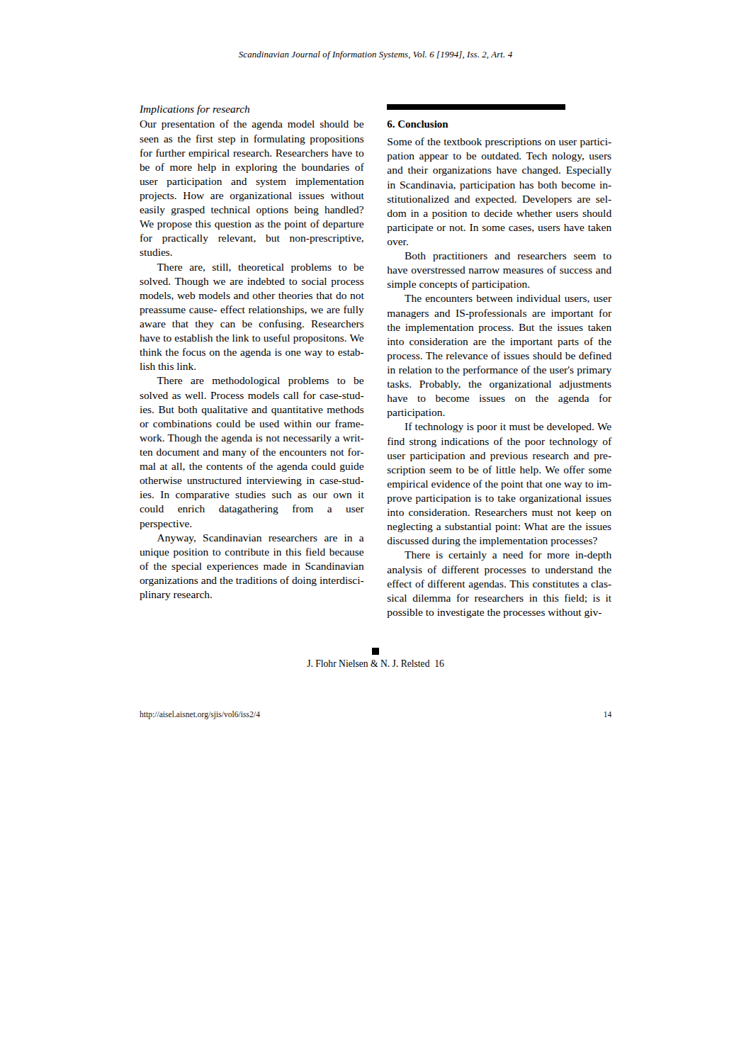Scandinavian Journal of Information Systems, Vol. 6 [1994], Iss. 2, Art. 4
Implications for research
Our presentation of the agenda model should be seen as the first step in formulating propositions for further empirical research. Researchers have to be of more help in exploring the boundaries of user participation and system implementation projects. How are organizational issues without easily grasped technical options being handled? We propose this question as the point of departure for practically relevant, but non-prescriptive, studies.
There are, still, theoretical problems to be solved. Though we are indebted to social process models, web models and other theories that do not preassume cause- effect relationships, we are fully aware that they can be confusing. Researchers have to establish the link to useful propositons. We think the focus on the agenda is one way to establish this link.
There are methodological problems to be solved as well. Process models call for case-studies. But both qualitative and quantitative methods or combinations could be used within our framework. Though the agenda is not necessarily a written document and many of the encounters not formal at all, the contents of the agenda could guide otherwise unstructured interviewing in case-studies. In comparative studies such as our own it could enrich datagathering from a user perspective.
Anyway, Scandinavian researchers are in a unique position to contribute in this field because of the special experiences made in Scandinavian organizations and the traditions of doing interdisciplinary research.
6. Conclusion
Some of the textbook prescriptions on user participation appear to be outdated. Tech nology, users and their organizations have changed. Especially in Scandinavia, participation has both become institutionalized and expected. Developers are seldom in a position to decide whether users should participate or not. In some cases, users have taken over.
Both practitioners and researchers seem to have overstressed narrow measures of success and simple concepts of participation.
The encounters between individual users, user managers and IS-professionals are important for the implementation process. But the issues taken into consideration are the important parts of the process. The relevance of issues should be defined in relation to the performance of the user's primary tasks. Probably, the organizational adjustments have to become issues on the agenda for participation.
If technology is poor it must be developed. We find strong indications of the poor technology of user participation and previous research and prescription seem to be of little help. We offer some empirical evidence of the point that one way to improve participation is to take organizational issues into consideration. Researchers must not keep on neglecting a substantial point: What are the issues discussed during the implementation processes?
There is certainly a need for more in-depth analysis of different processes to understand the effect of different agendas. This constitutes a classical dilemma for researchers in this field; is it possible to investigate the processes without giv-
J. Flohr Nielsen & N. J. Relsted 16
http://aisel.aisnet.org/sjis/vol6/iss2/4 14